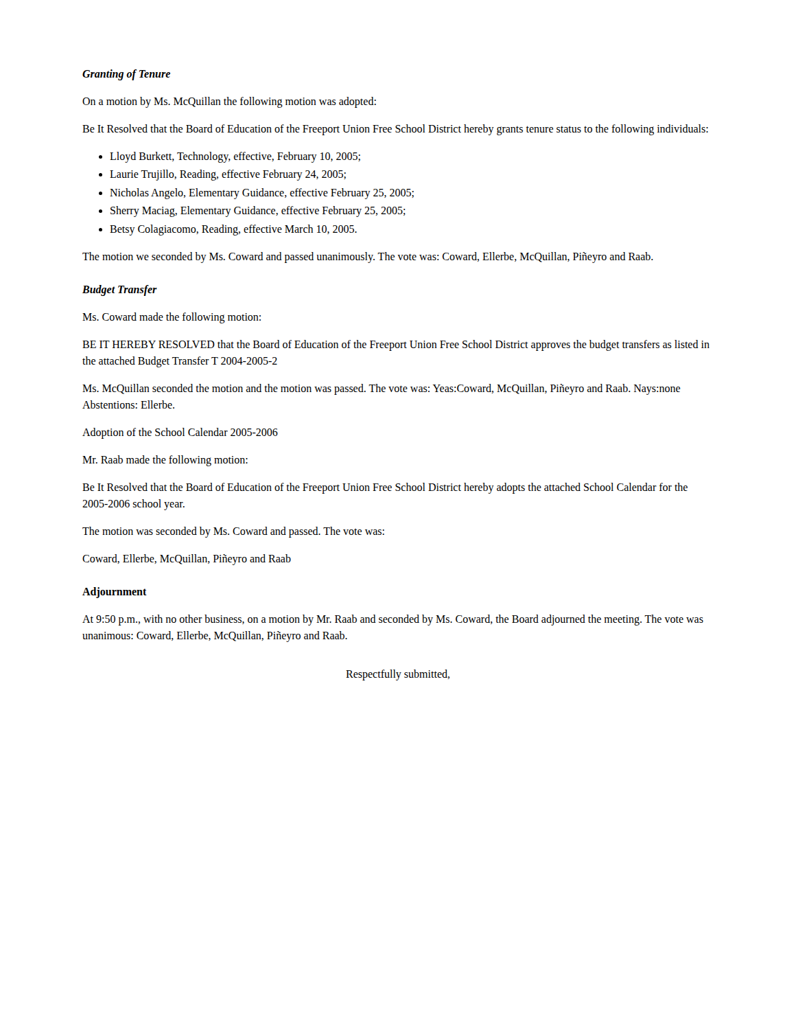Granting of Tenure
On a motion by Ms. McQuillan the following motion was adopted:
Be It Resolved that the Board of Education of the Freeport Union Free School District hereby grants tenure status to the following individuals:
Lloyd Burkett, Technology, effective, February 10, 2005;
Laurie Trujillo, Reading, effective February 24, 2005;
Nicholas Angelo, Elementary Guidance, effective February 25, 2005;
Sherry Maciag, Elementary Guidance, effective February 25, 2005;
Betsy Colagiacomo, Reading, effective March 10, 2005.
The motion we seconded by Ms. Coward and passed unanimously. The vote was: Coward, Ellerbe, McQuillan, Piñeyro and Raab.
Budget Transfer
Ms. Coward made the following motion:
BE IT HEREBY RESOLVED that the Board of Education of the Freeport Union Free School District approves the budget transfers as listed in the attached Budget Transfer T 2004-2005-2
Ms. McQuillan seconded the motion and the motion was passed. The vote was: Yeas:Coward, McQuillan, Piñeyro and Raab. Nays:none Abstentions: Ellerbe.
Adoption of the School Calendar 2005-2006
Mr. Raab made the following motion:
Be It Resolved that the Board of Education of the Freeport Union Free School District hereby adopts the attached School Calendar for the 2005-2006 school year.
The motion was seconded by Ms. Coward and passed. The vote was:
Coward, Ellerbe, McQuillan, Piñeyro and Raab
Adjournment
At 9:50 p.m., with no other business, on a motion by Mr. Raab and seconded by Ms. Coward, the Board adjourned the meeting. The vote was unanimous: Coward, Ellerbe, McQuillan, Piñeyro and Raab.
Respectfully submitted,